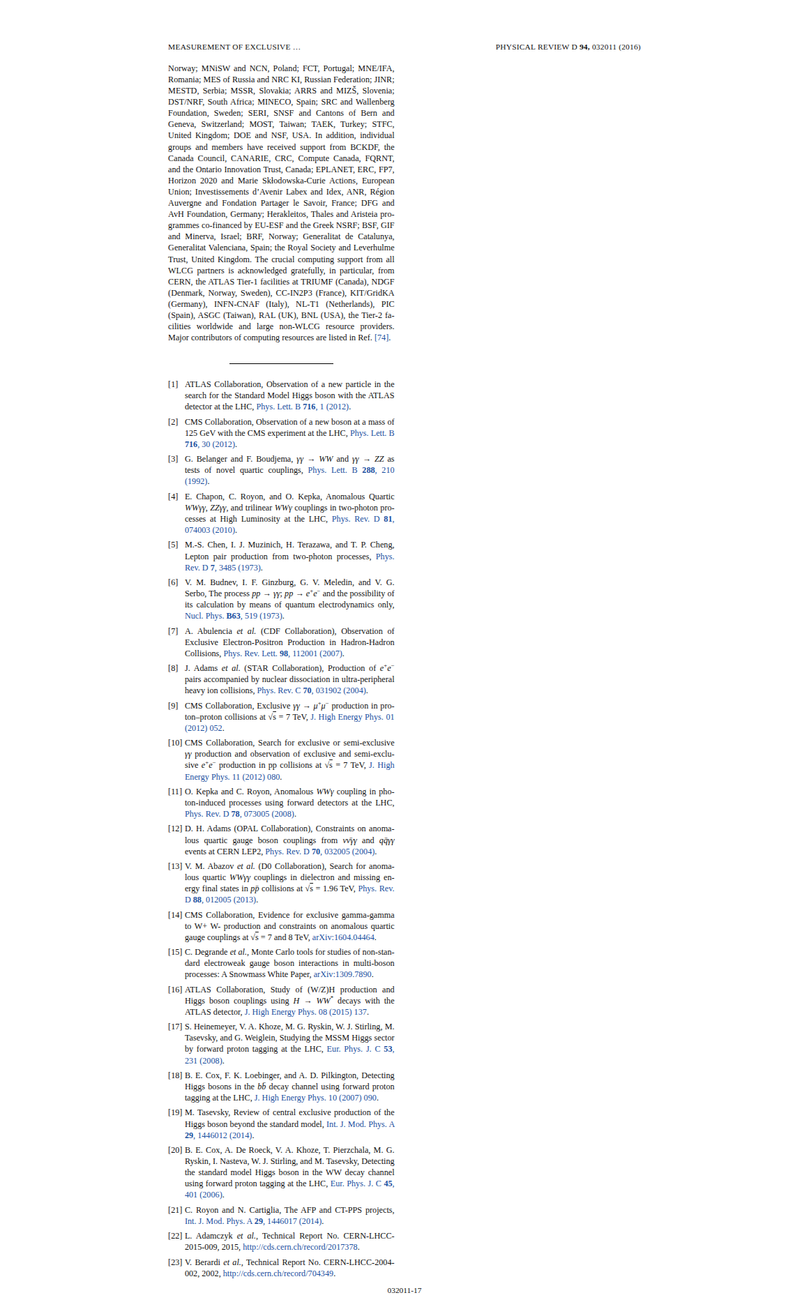Measurement of exclusive …
Physical Review D 94, 032011 (2016)
Norway; MNiSW and NCN, Poland; FCT, Portugal; MNE/IFA, Romania; MES of Russia and NRC KI, Russian Federation; JINR; MESTD, Serbia; MSSR, Slovakia; ARRS and MIZŠ, Slovenia; DST/NRF, South Africa; MINECO, Spain; SRC and Wallenberg Foundation, Sweden; SERI, SNSF and Cantons of Bern and Geneva, Switzerland; MOST, Taiwan; TAEK, Turkey; STFC, United Kingdom; DOE and NSF, USA. In addition, individual groups and members have received support from BCKDF, the Canada Council, CANARIE, CRC, Compute Canada, FQRNT, and the Ontario Innovation Trust, Canada; EPLANET, ERC, FP7, Horizon 2020 and Marie Skłodowska-Curie Actions, European Union; Investissements d’Avenir Labex and Idex, ANR, Région Auvergne and Fondation Partager le Savoir, France; DFG and AvH Foundation, Germany; Herakleitos, Thales and Aristeia programmes co-financed by EU-ESF and the Greek NSRF; BSF, GIF and Minerva, Israel; BRF, Norway; Generalitat de Catalunya, Generalitat Valenciana, Spain; the Royal Society and Leverhulme Trust, United Kingdom. The crucial computing support from all WLCG partners is acknowledged gratefully, in particular, from CERN, the ATLAS Tier-1 facilities at TRIUMF (Canada), NDGF (Denmark, Norway, Sweden), CC-IN2P3 (France), KIT/GridKA (Germany), INFN-CNAF (Italy), NL-T1 (Netherlands), PIC (Spain), ASGC (Taiwan), RAL (UK), BNL (USA), the Tier-2 facilities worldwide and large non-WLCG resource providers. Major contributors of computing resources are listed in Ref. [74].
ATLAS Collaboration, Observation of a new particle in the search for the Standard Model Higgs boson with the ATLAS detector at the LHC, Phys. Lett. B 716, 1 (2012).
CMS Collaboration, Observation of a new boson at a mass of 125 GeV with the CMS experiment at the LHC, Phys. Lett. B 716, 30 (2012).
G. Belanger and F. Boudjema, γγ → WW and γγ → ZZ as tests of novel quartic couplings, Phys. Lett. B 288, 210 (1992).
E. Chapon, C. Royon, and O. Kepka, Anomalous Quartic WWγγ, ZZγγ, and trilinear WWγ couplings in two-photon processes at High Luminosity at the LHC, Phys. Rev. D 81, 074003 (2010).
M.-S. Chen, I. J. Muzinich, H. Terazawa, and T. P. Cheng, Lepton pair production from two-photon processes, Phys. Rev. D 7, 3485 (1973).
V. M. Budnev, I. F. Ginzburg, G. V. Meledin, and V. G. Serbo, The process pp → γγ; pp → e+e− and the possibility of its calculation by means of quantum electrodynamics only, Nucl. Phys. B63, 519 (1973).
A. Abulencia et al. (CDF Collaboration), Observation of Exclusive Electron-Positron Production in Hadron-Hadron Collisions, Phys. Rev. Lett. 98, 112001 (2007).
J. Adams et al. (STAR Collaboration), Production of e+e− pairs accompanied by nuclear dissociation in ultra-peripheral heavy ion collisions, Phys. Rev. C 70, 031902 (2004).
CMS Collaboration, Exclusive γγ → μ+μ− production in proton–proton collisions at √s = 7 TeV, J. High Energy Phys. 01 (2012) 052.
CMS Collaboration, Search for exclusive or semi-exclusive γγ production and observation of exclusive and semi-exclusive e+e− production in pp collisions at √s = 7 TeV, J. High Energy Phys. 11 (2012) 080.
O. Kepka and C. Royon, Anomalous WWγ coupling in photon-induced processes using forward detectors at the LHC, Phys. Rev. D 78, 073005 (2008).
D. H. Adams (OPAL Collaboration), Constraints on anomalous quartic gauge boson couplings from νν̄γγ and qq̄γγ events at CERN LEP2, Phys. Rev. D 70, 032005 (2004).
V. M. Abazov et al. (D0 Collaboration), Search for anomalous quartic WWγγ couplings in dielectron and missing energy final states in pp̄ collisions at √s = 1.96 TeV, Phys. Rev. D 88, 012005 (2013).
CMS Collaboration, Evidence for exclusive gamma-gamma to W+ W- production and constraints on anomalous quartic gauge couplings at √s = 7 and 8 TeV, arXiv:1604.04464.
C. Degrande et al., Monte Carlo tools for studies of non-standard electroweak gauge boson interactions in multi-boson processes: A Snowmass White Paper, arXiv:1309.7890.
ATLAS Collaboration, Study of (W/Z)H production and Higgs boson couplings using H → WW* decays with the ATLAS detector, J. High Energy Phys. 08 (2015) 137.
S. Heinemeyer, V. A. Khoze, M. G. Ryskin, W. J. Stirling, M. Tasevsky, and G. Weiglein, Studying the MSSM Higgs sector by forward proton tagging at the LHC, Eur. Phys. J. C 53, 231 (2008).
B. E. Cox, F. K. Loebinger, and A. D. Pilkington, Detecting Higgs bosons in the bb̄ decay channel using forward proton tagging at the LHC, J. High Energy Phys. 10 (2007) 090.
M. Tasevsky, Review of central exclusive production of the Higgs boson beyond the standard model, Int. J. Mod. Phys. A 29, 1446012 (2014).
B. E. Cox, A. De Roeck, V. A. Khoze, T. Pierzchala, M. G. Ryskin, I. Nasteva, W. J. Stirling, and M. Tasevsky, Detecting the standard model Higgs boson in the WW decay channel using forward proton tagging at the LHC, Eur. Phys. J. C 45, 401 (2006).
C. Royon and N. Cartiglia, The AFP and CT-PPS projects, Int. J. Mod. Phys. A 29, 1446017 (2014).
L. Adamczyk et al., Technical Report No. CERN-LHCC-2015-009, 2015, http://cds.cern.ch/record/2017378.
V. Berardi et al., Technical Report No. CERN-LHCC-2004-002, 2002, http://cds.cern.ch/record/704349.
032011-17